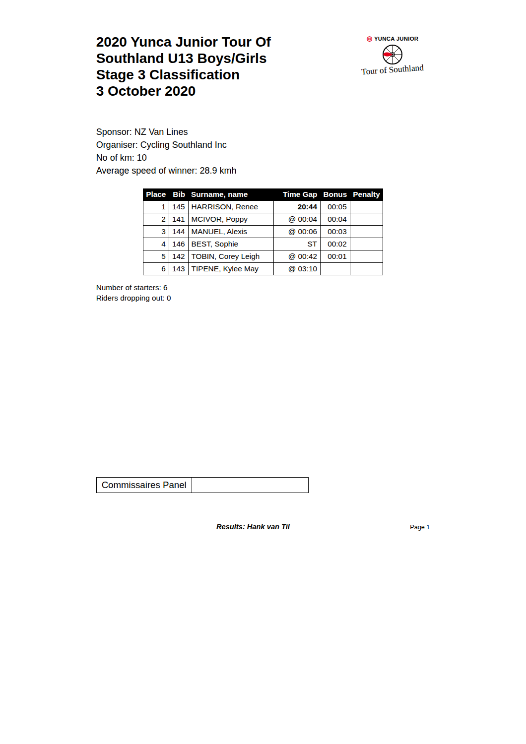2020 Yunca Junior Tour Of Southland U13 Boys/Girls
Stage 3 Classification
3 October 2020
◎ YUNCA JUNIOR
Tour of Southland
Sponsor: NZ Van Lines
Organiser: Cycling Southland Inc
No of km: 10
Average speed of winner: 28.9 kmh
| Place | Bib | Surname, name | Time Gap | Bonus | Penalty |
| --- | --- | --- | --- | --- | --- |
| 1 | 145 | HARRISON, Renee | 20:44 | 00:05 | |
| 2 | 141 | MCIVOR, Poppy | @ 00:04 | 00:04 | |
| 3 | 144 | MANUEL, Alexis | @ 00:06 | 00:03 | |
| 4 | 146 | BEST, Sophie | ST | 00:02 | |
| 5 | 142 | TOBIN, Corey Leigh | @ 00:42 | 00:01 | |
| 6 | 143 | TIPENE, Kylee May | @ 03:10 | | |
Number of starters: 6
Riders dropping out: 0
Commissaires Panel
Results: Hank van Til
Page 1